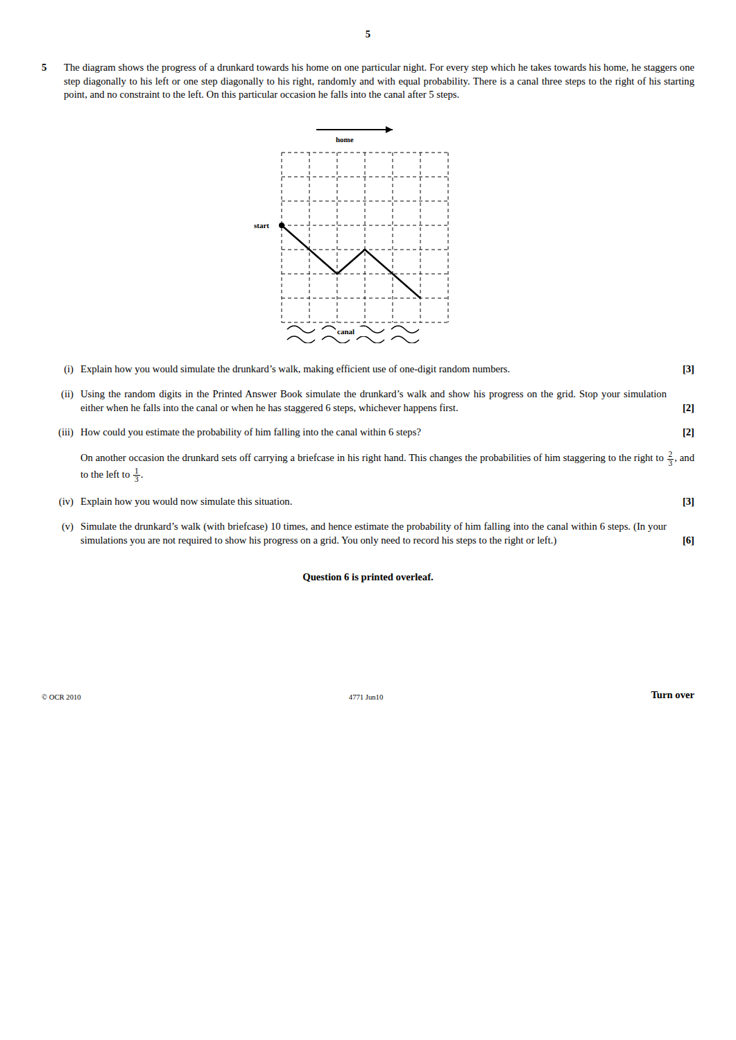5
5
The diagram shows the progress of a drunkard towards his home on one particular night. For every step which he takes towards his home, he staggers one step diagonally to his left or one step diagonally to his right, randomly and with equal probability. There is a canal three steps to the right of his starting point, and no constraint to the left. On this particular occasion he falls into the canal after 5 steps.
home start canal
(i)
Explain how you would simulate the drunkard’s walk, making efficient use of one-digit random numbers. [3]
(ii)
Using the random digits in the Printed Answer Book simulate the drunkard’s walk and show his progress on the grid. Stop your simulation either when he falls into the canal or when he has staggered 6 steps, whichever happens first. [2]
(iii)
How could you estimate the probability of him falling into the canal within 6 steps? [2]
On another occasion the drunkard sets off carrying a briefcase in his right hand. This changes the probabilities of him staggering to the right to 23, and to the left to 13.
(iv)
Explain how you would now simulate this situation. [3]
(v)
Simulate the drunkard’s walk (with briefcase) 10 times, and hence estimate the probability of him falling into the canal within 6 steps. (In your simulations you are not required to show his progress on a grid. You only need to record his steps to the right or left.) [6]
Question 6 is printed overleaf.
© OCR 2010
4771 Jun10
Turn over